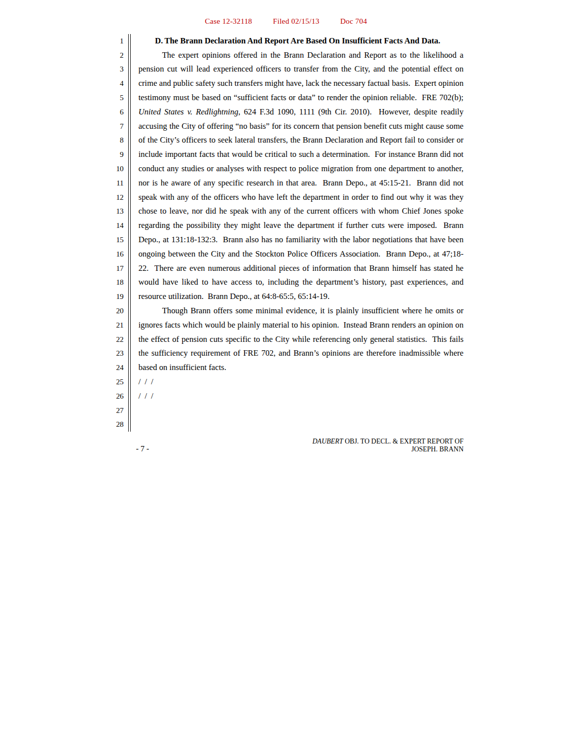Case 12-32118 Filed 02/15/13 Doc 704
1
2
3
4
5
6
7
8
9
10
11
12
13
14
15
16
17
18
19
20
21
22
23
24
25
26
27
28
D.
The Brann Declaration And Report Are Based On Insufficient Facts And Data.
The expert opinions offered in the Brann Declaration and Report as to the likelihood a pension cut will lead experienced officers to transfer from the City, and the potential effect on crime and public safety such transfers might have, lack the necessary factual basis. Expert opinion testimony must be based on “sufficient facts or data” to render the opinion reliable. FRE 702(b); United States v. Redlightning, 624 F.3d 1090, 1111 (9th Cir. 2010). However, despite readily accusing the City of offering “no basis” for its concern that pension benefit cuts might cause some of the City’s officers to seek lateral transfers, the Brann Declaration and Report fail to consider or include important facts that would be critical to such a determination. For instance Brann did not conduct any studies or analyses with respect to police migration from one department to another, nor is he aware of any specific research in that area. Brann Depo., at 45:15-21. Brann did not speak with any of the officers who have left the department in order to find out why it was they chose to leave, nor did he speak with any of the current officers with whom Chief Jones spoke regarding the possibility they might leave the department if further cuts were imposed. Brann Depo., at 131:18-132:3. Brann also has no familiarity with the labor negotiations that have been ongoing between the City and the Stockton Police Officers Association. Brann Depo., at 47;18-22. There are even numerous additional pieces of information that Brann himself has stated he would have liked to have access to, including the department’s history, past experiences, and resource utilization. Brann Depo., at 64:8-65:5, 65:14-19.
Though Brann offers some minimal evidence, it is plainly insufficient where he omits or ignores facts which would be plainly material to his opinion. Instead Brann renders an opinion on the effect of pension cuts specific to the City while referencing only general statistics. This fails the sufficiency requirement of FRE 702, and Brann’s opinions are therefore inadmissible where based on insufficient facts.
/ / /
/ / /
- 7 -
DAUBERT OBJ. TO DECL. & EXPERT REPORT OF
JOSEPH. BRANN